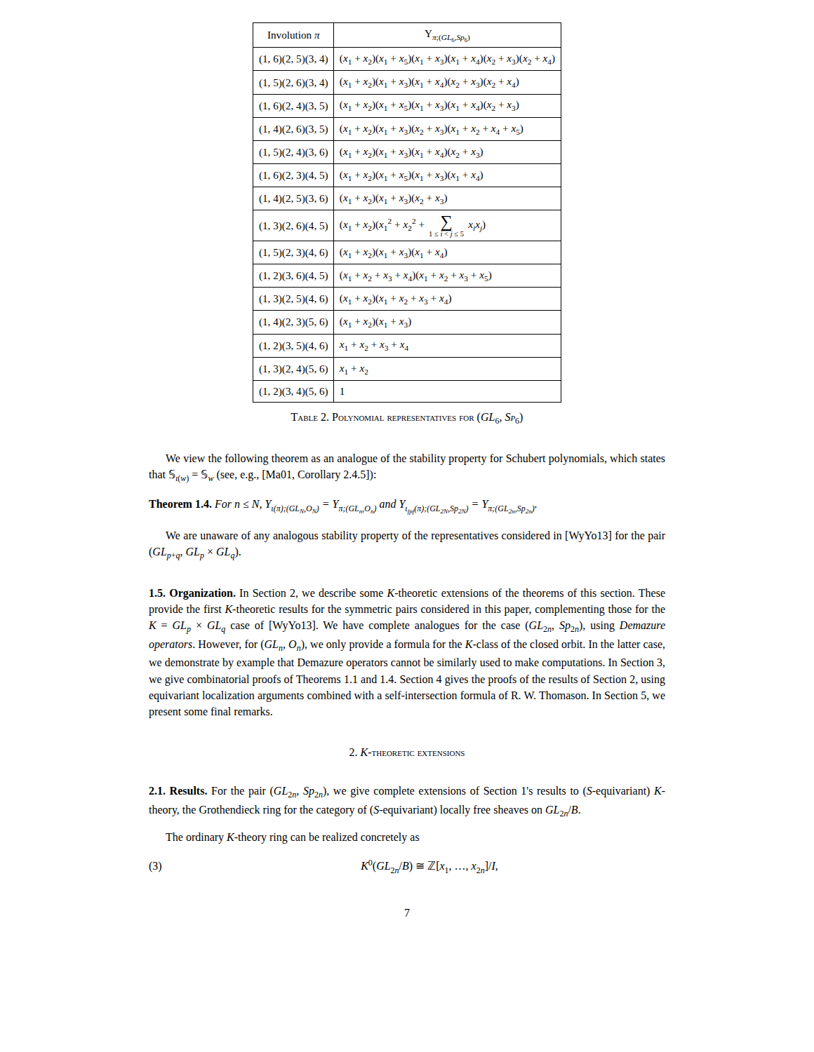| Involution π | Υ π ;( GL 6 , Sp 6 ) |
| --- | --- |
| (1, 6)(2, 5)(3, 4) | ( x 1 + x 2 )( x 1 + x 5 )( x 1 + x 3 )( x 1 + x 4 )( x 2 + x 3 )( x 2 + x 4 ) |
| (1, 5)(2, 6)(3, 4) | ( x 1 + x 2 )( x 1 + x 3 )( x 1 + x 4 )( x 2 + x 3 )( x 2 + x 4 ) |
| (1, 6)(2, 4)(3, 5) | ( x 1 + x 2 )( x 1 + x 5 )( x 1 + x 3 )( x 1 + x 4 )( x 2 + x 3 ) |
| (1, 4)(2, 6)(3, 5) | ( x 1 + x 2 )( x 1 + x 3 )( x 2 + x 3 )( x 1 + x 2 + x 4 + x 5 ) |
| (1, 5)(2, 4)(3, 6) | ( x 1 + x 2 )( x 1 + x 3 )( x 1 + x 4 )( x 2 + x 3 ) |
| (1, 6)(2, 3)(4, 5) | ( x 1 + x 2 )( x 1 + x 5 )( x 1 + x 3 )( x 1 + x 4 ) |
| (1, 4)(2, 5)(3, 6) | ( x 1 + x 2 )( x 1 + x 3 )( x 2 + x 3 ) |
| (1, 3)(2, 6)(4, 5) | ( x 1 + x 2 )( x 1 2 + x 2 2 + ∑ 1 ≤ i < j ≤ 5 x i x j ) |
| (1, 5)(2, 3)(4, 6) | ( x 1 + x 2 )( x 1 + x 3 )( x 1 + x 4 ) |
| (1, 2)(3, 6)(4, 5) | ( x 1 + x 2 + x 3 + x 4 )( x 1 + x 2 + x 3 + x 5 ) |
| (1, 3)(2, 5)(4, 6) | ( x 1 + x 2 )( x 1 + x 2 + x 3 + x 4 ) |
| (1, 4)(2, 3)(5, 6) | ( x 1 + x 2 )( x 1 + x 3 ) |
| (1, 2)(3, 5)(4, 6) | x 1 + x 2 + x 3 + x 4 |
| (1, 3)(2, 4)(5, 6) | x 1 + x 2 |
| (1, 2)(3, 4)(5, 6) | 1 |
Table 2. Polynomial representatives for (GL6, Sp6)
We view the following theorem as an analogue of the stability property for Schubert polynomials, which states that 𝕊ι(w) = 𝕊w (see, e.g., [Ma01, Corollary 2.4.5]):
Theorem 1.4. For n ≤ N, Υι(π);(GLN,ON) = Υπ;(GLn,On) and Υιfpf(π);(GL2N,Sp2N) = Υπ;(GL2n,Sp2n).
We are unaware of any analogous stability property of the representatives considered in [WyYo13] for the pair (GLp+q, GLp × GLq).
1.5. Organization. In Section 2, we describe some K-theoretic extensions of the theorems of this section. These provide the first K-theoretic results for the symmetric pairs considered in this paper, complementing those for the K = GLp × GLq case of [WyYo13]. We have complete analogues for the case (GL2n, Sp2n), using Demazure operators. However, for (GLn, On), we only provide a formula for the K-class of the closed orbit. In the latter case, we demonstrate by example that Demazure operators cannot be similarly used to make computations. In Section 3, we give combinatorial proofs of Theorems 1.1 and 1.4. Section 4 gives the proofs of the results of Section 2, using equivariant localization arguments combined with a self-intersection formula of R. W. Thomason. In Section 5, we present some final remarks.
2. K-theoretic extensions
2.1. Results. For the pair (GL2n, Sp2n), we give complete extensions of Section 1's results to (S-equivariant) K-theory, the Grothendieck ring for the category of (S-equivariant) locally free sheaves on GL2n/B.
The ordinary K-theory ring can be realized concretely as
(3)
K0(GL2n/B) ≅ ℤ[x1, …, x2n]/I,
7